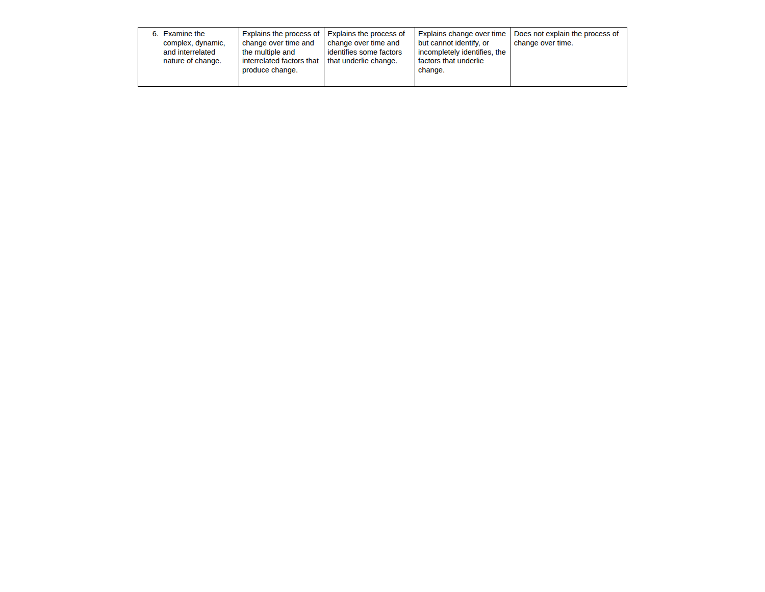| Examine the complex, dynamic, and interrelated nature of change. | Explains the process of change over time and the multiple and interrelated factors that produce change. | Explains the process of change over time and identifies some factors that underlie change. | Explains change over time but cannot identify, or incompletely identifies, the factors that underlie change. | Does not explain the process of change over time. |